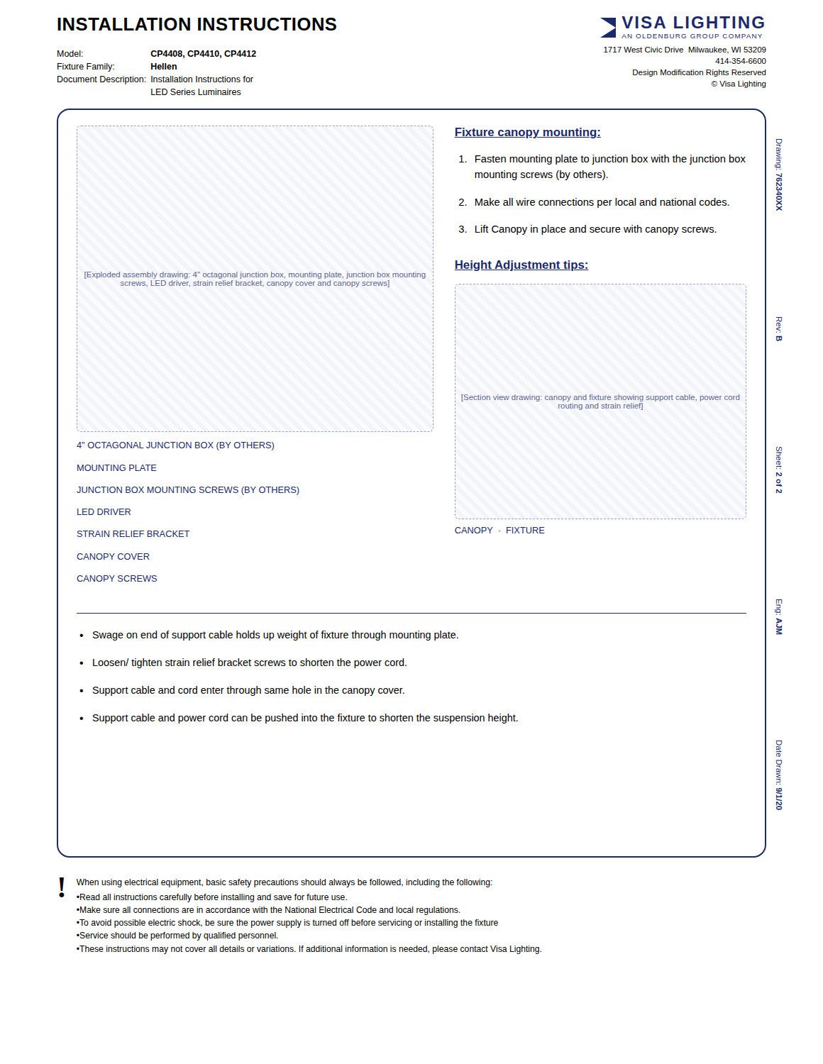INSTALLATION INSTRUCTIONS
| Model: | CP4408, CP4410, CP4412 |
| Fixture Family: | Hellen |
| Document Description: | Installation Instructions for LED Series Luminaires |
VISA LIGHTING
AN OLDENBURG GROUP COMPANY
1717 West Civic Drive Milwaukee, WI 53209
414-354-6600
Design Modification Rights Reserved
© Visa Lighting
Drawing: 762340XX Rev: B Sheet: 2 of 2 Eng: AJM Date Drawn: 9/1/20
[Exploded assembly drawing: 4" octagonal junction box, mounting plate, junction box mounting screws, LED driver, strain relief bracket, canopy cover and canopy screws]
4" OCTAGONAL JUNCTION BOX (BY OTHERS)
MOUNTING PLATE
JUNCTION BOX MOUNTING SCREWS (BY OTHERS)
LED DRIVER
STRAIN RELIEF BRACKET
CANOPY COVER
CANOPY SCREWS
Fixture canopy mounting:
Fasten mounting plate to junction box with the junction box mounting screws (by others).
Make all wire connections per local and national codes.
Lift Canopy in place and secure with canopy screws.
Height Adjustment tips:
[Section view drawing: canopy and fixture showing support cable, power cord routing and strain relief]
CANOPY · FIXTURE
Swage on end of support cable holds up weight of fixture through mounting plate.
Loosen/ tighten strain relief bracket screws to shorten the power cord.
Support cable and cord enter through same hole in the canopy cover.
Support cable and power cord can be pushed into the fixture to shorten the suspension height.
!
When using electrical equipment, basic safety precautions should always be followed, including the following:
Read all instructions carefully before installing and save for future use.
Make sure all connections are in accordance with the National Electrical Code and local regulations.
To avoid possible electric shock, be sure the power supply is turned off before servicing or installing the fixture
Service should be performed by qualified personnel.
These instructions may not cover all details or variations. If additional information is needed, please contact Visa Lighting.